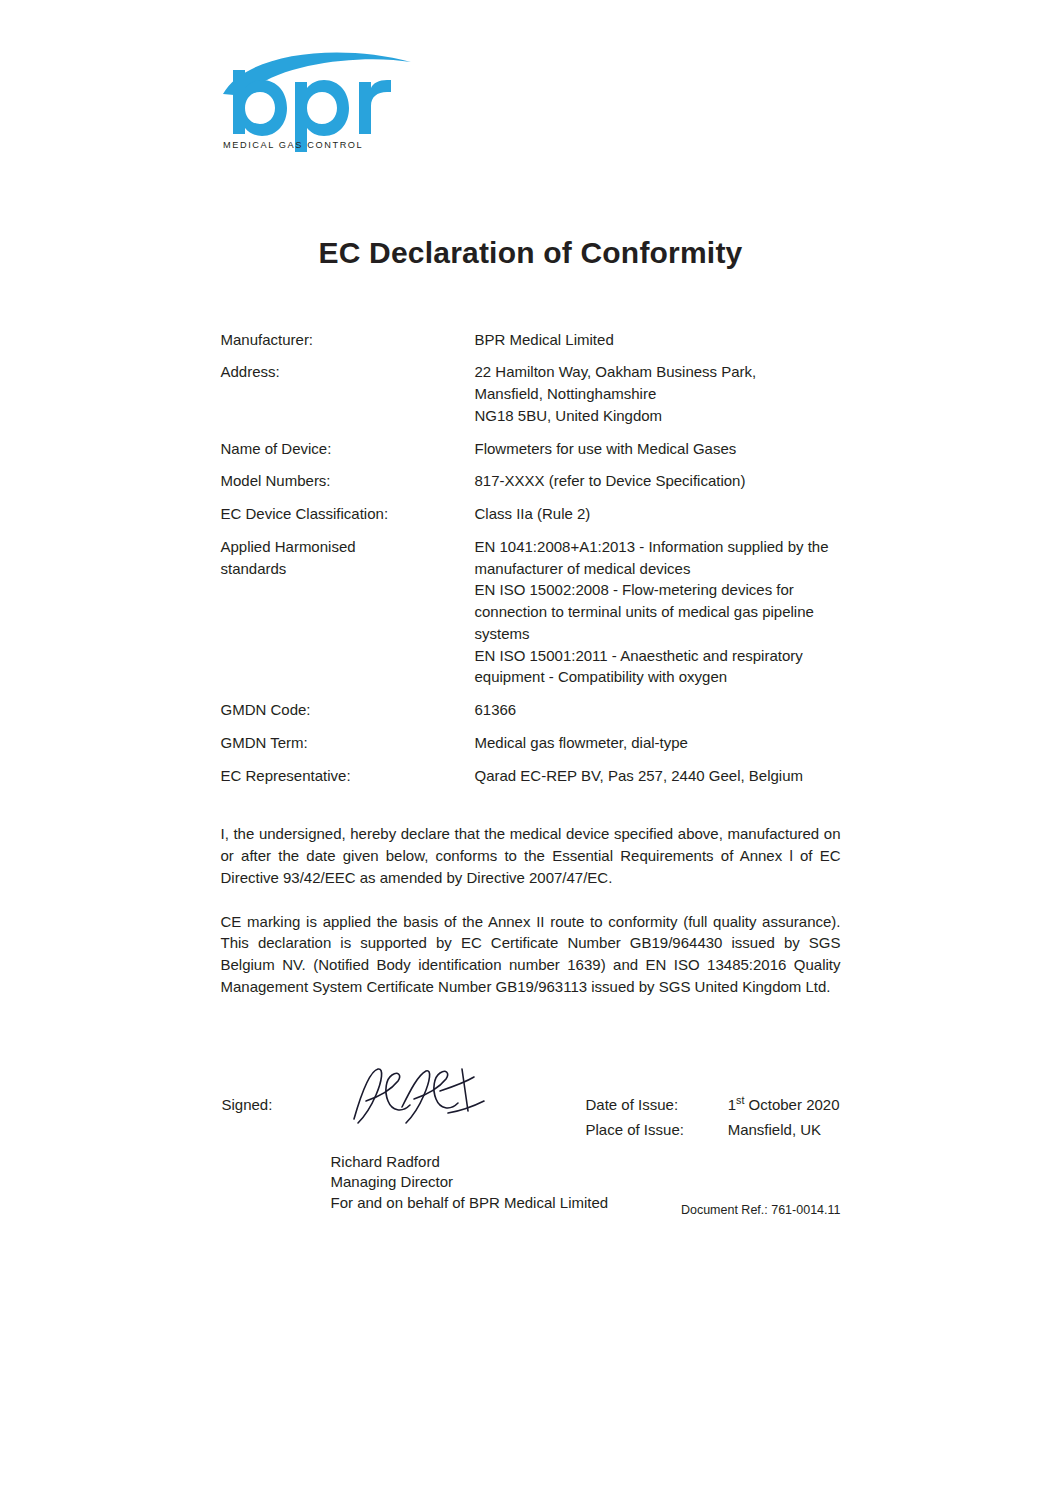MEDICAL GAS CONTROL
EC Declaration of Conformity
| Manufacturer: | BPR Medical Limited |
| Address: | 22 Hamilton Way, Oakham Business Park, Mansfield, Nottinghamshire NG18 5BU, United Kingdom |
| Name of Device: | Flowmeters for use with Medical Gases |
| Model Numbers: | 817-XXXX (refer to Device Specification) |
| EC Device Classification: | Class IIa (Rule 2) |
| Applied Harmonised standards | EN 1041:2008+A1:2013 - Information supplied by the manufacturer of medical devices EN ISO 15002:2008 - Flow-metering devices for connection to terminal units of medical gas pipeline systems EN ISO 15001:2011 - Anaesthetic and respiratory equipment - Compatibility with oxygen |
| GMDN Code: | 61366 |
| GMDN Term: | Medical gas flowmeter, dial-type |
| EC Representative: | Qarad EC-REP BV, Pas 257, 2440 Geel, Belgium |
I, the undersigned, hereby declare that the medical device specified above, manufactured on or after the date given below, conforms to the Essential Requirements of Annex l of EC Directive 93/42/EEC as amended by Directive 2007/47/EC.
CE marking is applied the basis of the Annex II route to conformity (full quality assurance). This declaration is supported by EC Certificate Number GB19/964430 issued by SGS Belgium NV. (Notified Body identification number 1639) and EN ISO 13485:2016 Quality Management System Certificate Number GB19/963113 issued by SGS United Kingdom Ltd.
| Signed: | | / Date of Issue: / 1 st October 2020 / / Place of Issue: / Mansfield, UK / |
Richard Radford
Managing Director
For and on behalf of BPR Medical Limited
Document Ref.: 761-0014.11